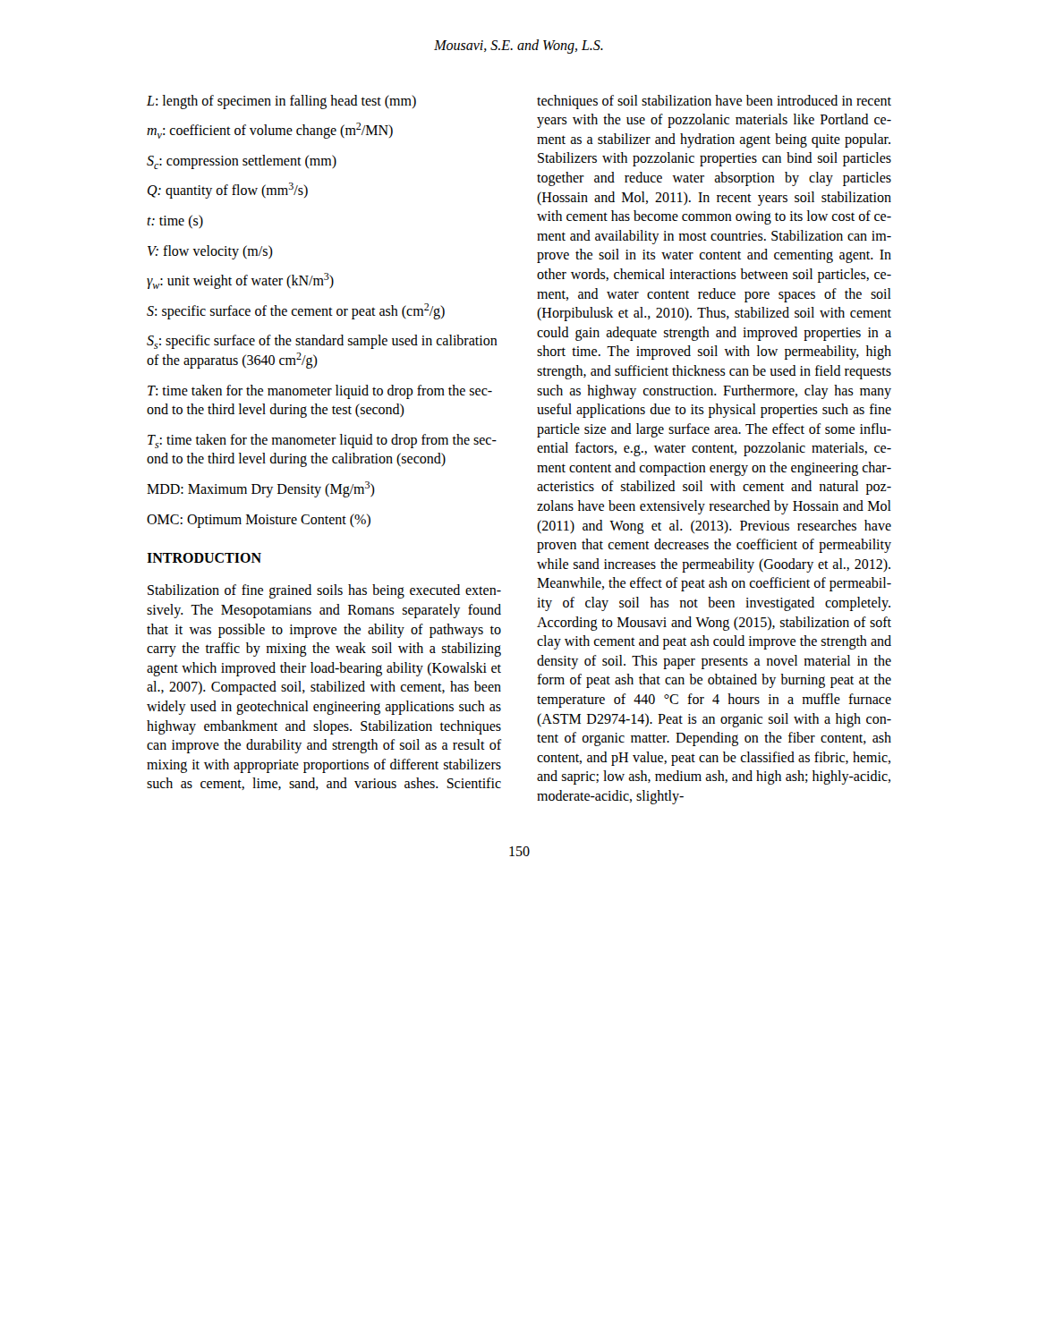Mousavi, S.E. and Wong, L.S.
L: length of specimen in falling head test (mm)
mv: coefficient of volume change (m2/MN)
Sc: compression settlement (mm)
Q: quantity of flow (mm3/s)
t: time (s)
V: flow velocity (m/s)
γw: unit weight of water (kN/m3)
S: specific surface of the cement or peat ash (cm2/g)
Ss: specific surface of the standard sample used in calibration of the apparatus (3640 cm2/g)
T: time taken for the manometer liquid to drop from the second to the third level during the test (second)
Ts: time taken for the manometer liquid to drop from the second to the third level during the calibration (second)
MDD: Maximum Dry Density (Mg/m3)
OMC: Optimum Moisture Content (%)
INTRODUCTION
Stabilization of fine grained soils has being executed extensively. The Mesopotamians and Romans separately found that it was possible to improve the ability of pathways to carry the traffic by mixing the weak soil with a stabilizing agent which improved their load-bearing ability (Kowalski et al., 2007). Compacted soil, stabilized with cement, has been widely used in geotechnical engineering applications such as highway embankment and slopes. Stabilization techniques can improve the durability and strength of soil as a result of mixing it with appropriate proportions of different stabilizers such as cement, lime, sand, and various ashes. Scientific techniques of soil stabilization have been introduced in recent years with the use of pozzolanic materials like Portland cement as a stabilizer and hydration agent being quite popular. Stabilizers with pozzolanic properties can bind soil particles together and reduce water absorption by clay particles (Hossain and Mol, 2011). In recent years soil stabilization with cement has become common owing to its low cost of cement and availability in most countries. Stabilization can improve the soil in its water content and cementing agent. In other words, chemical interactions between soil particles, cement, and water content reduce pore spaces of the soil (Horpibulusk et al., 2010). Thus, stabilized soil with cement could gain adequate strength and improved properties in a short time. The improved soil with low permeability, high strength, and sufficient thickness can be used in field requests such as highway construction. Furthermore, clay has many useful applications due to its physical properties such as fine particle size and large surface area. The effect of some influential factors, e.g., water content, pozzolanic materials, cement content and compaction energy on the engineering characteristics of stabilized soil with cement and natural pozzolans have been extensively researched by Hossain and Mol (2011) and Wong et al. (2013). Previous researches have proven that cement decreases the coefficient of permeability while sand increases the permeability (Goodary et al., 2012). Meanwhile, the effect of peat ash on coefficient of permeability of clay soil has not been investigated completely. According to Mousavi and Wong (2015), stabilization of soft clay with cement and peat ash could improve the strength and density of soil. This paper presents a novel material in the form of peat ash that can be obtained by burning peat at the temperature of 440 °C for 4 hours in a muffle furnace (ASTM D2974-14). Peat is an organic soil with a high content of organic matter. Depending on the fiber content, ash content, and pH value, peat can be classified as fibric, hemic, and sapric; low ash, medium ash, and high ash; highly-acidic, moderate-acidic, slightly-
150